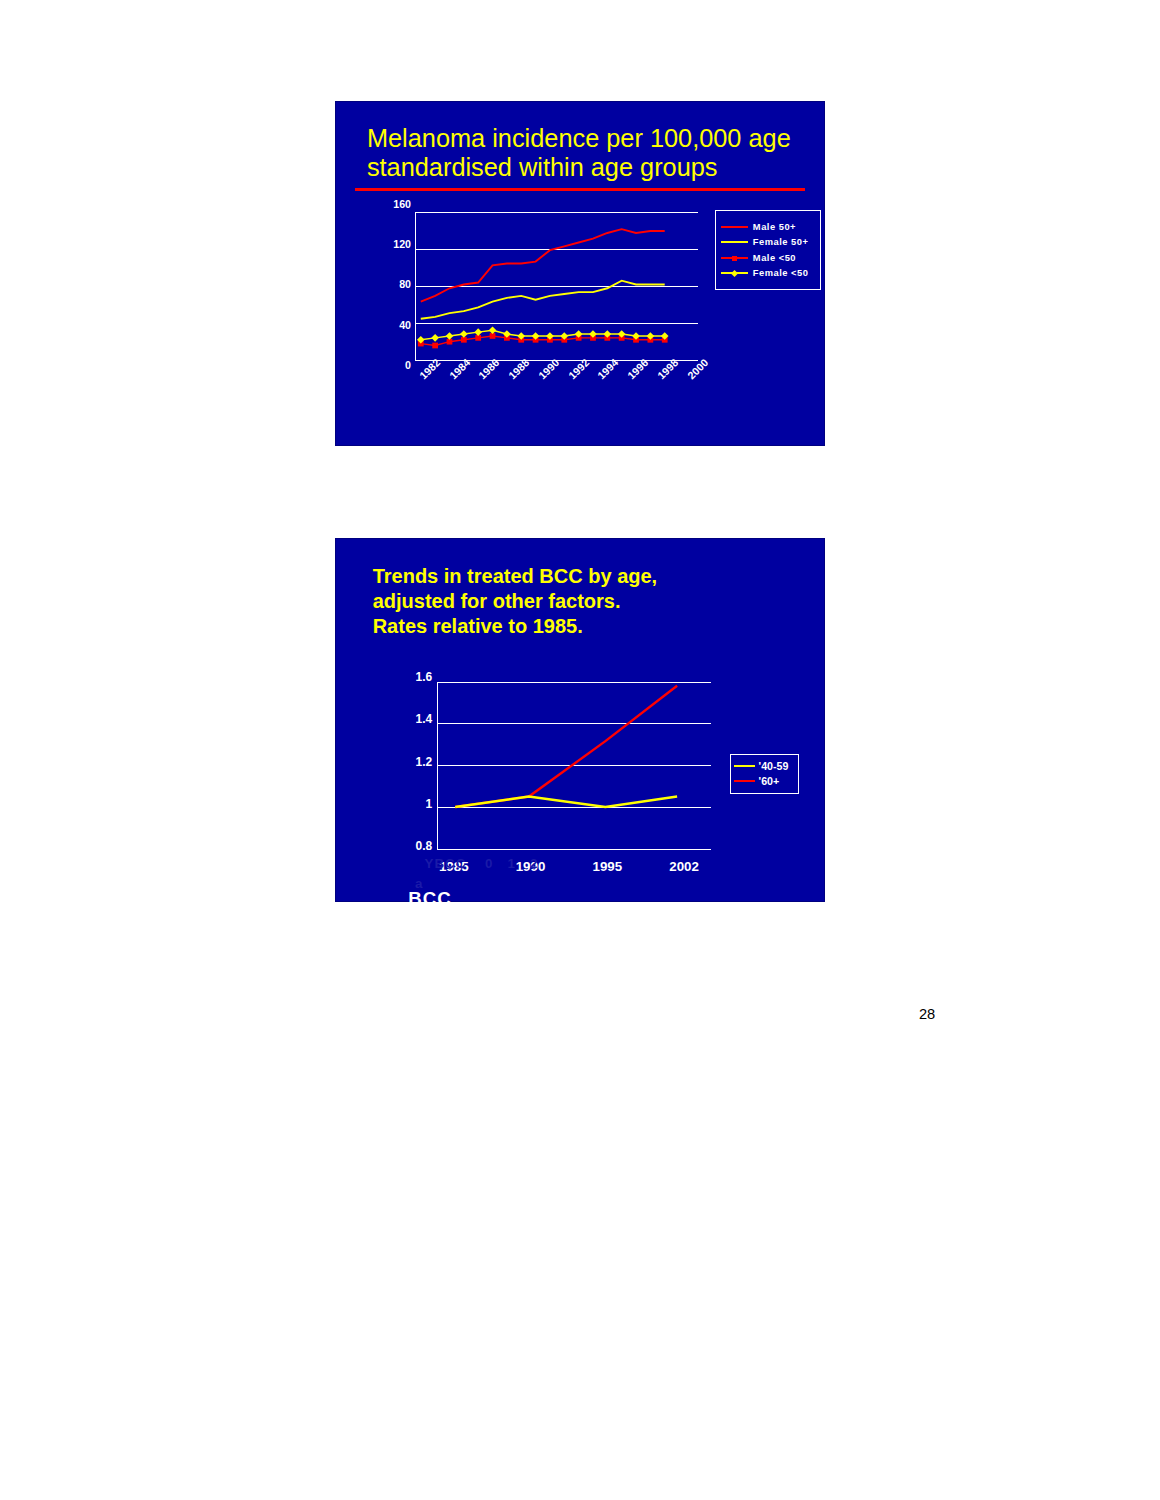Melanoma incidence per 100,000 age
standardised within age groups
160 120 80 40 0
1982 1984 1986 1988 1990 1992 1994 1996 1998 2000
Male 50+
Female 50+
Male <50
Female <50
Trends in treated BCC by age,
adjusted for other factors.
Rates relative to 1985.
1.6 1.4 1.2 1 0.8
1985 1990 1995 2002
'40-59
'60+
YBCC 0 1 2
a
BCC
28